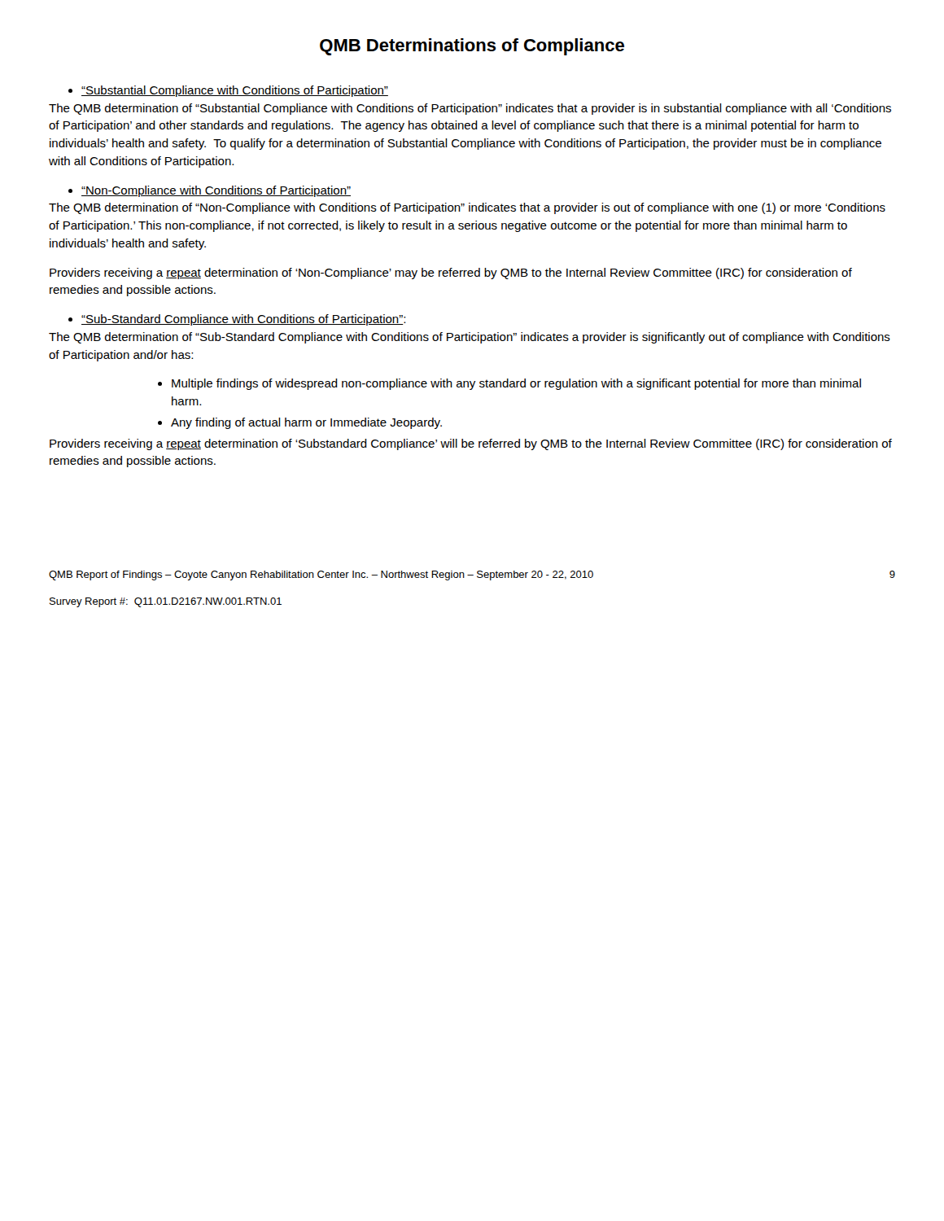QMB Determinations of Compliance
“Substantial Compliance with Conditions of Participation”
The QMB determination of “Substantial Compliance with Conditions of Participation” indicates that a provider is in substantial compliance with all ‘Conditions of Participation’ and other standards and regulations. The agency has obtained a level of compliance such that there is a minimal potential for harm to individuals’ health and safety. To qualify for a determination of Substantial Compliance with Conditions of Participation, the provider must be in compliance with all Conditions of Participation.
“Non-Compliance with Conditions of Participation”
The QMB determination of “Non-Compliance with Conditions of Participation” indicates that a provider is out of compliance with one (1) or more ‘Conditions of Participation.’ This non-compliance, if not corrected, is likely to result in a serious negative outcome or the potential for more than minimal harm to individuals’ health and safety.
Providers receiving a repeat determination of ‘Non-Compliance’ may be referred by QMB to the Internal Review Committee (IRC) for consideration of remedies and possible actions.
“Sub-Standard Compliance with Conditions of Participation”:
The QMB determination of “Sub-Standard Compliance with Conditions of Participation” indicates a provider is significantly out of compliance with Conditions of Participation and/or has:
Multiple findings of widespread non-compliance with any standard or regulation with a significant potential for more than minimal harm.
Any finding of actual harm or Immediate Jeopardy.
Providers receiving a repeat determination of ‘Substandard Compliance’ will be referred by QMB to the Internal Review Committee (IRC) for consideration of remedies and possible actions.
QMB Report of Findings – Coyote Canyon Rehabilitation Center Inc. – Northwest Region – September 20 - 22, 2010 9
Survey Report #: Q11.01.D2167.NW.001.RTN.01